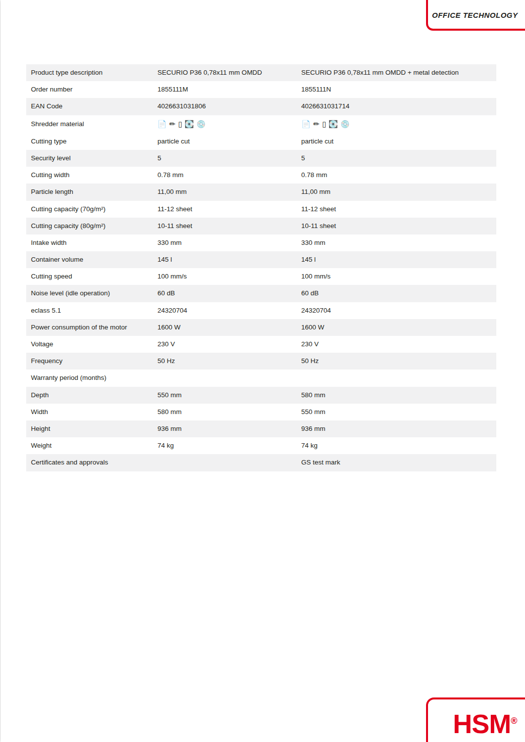OFFICE TECHNOLOGY
| Product type description | SECURIO P36 0,78x11 mm OMDD | SECURIO P36 0,78x11 mm OMDD + metal detection |
| Order number | 1855111M | 1855111N |
| EAN Code | 4026631031806 | 4026631031714 |
| Shredder material | 📄 ✏ ▯ 💽 💿 | 📄 ✏ ▯ 💽 💿 |
| Cutting type | particle cut | particle cut |
| Security level | 5 | 5 |
| Cutting width | 0.78 mm | 0.78 mm |
| Particle length | 11,00 mm | 11,00 mm |
| Cutting capacity (70g/m²) | 11-12 sheet | 11-12 sheet |
| Cutting capacity (80g/m²) | 10-11 sheet | 10-11 sheet |
| Intake width | 330 mm | 330 mm |
| Container volume | 145 l | 145 l |
| Cutting speed | 100 mm/s | 100 mm/s |
| Noise level (idle operation) | 60 dB | 60 dB |
| eclass 5.1 | 24320704 | 24320704 |
| Power consumption of the motor | 1600 W | 1600 W |
| Voltage | 230 V | 230 V |
| Frequency | 50 Hz | 50 Hz |
| Warranty period (months) | | |
| Depth | 550 mm | 580 mm |
| Width | 580 mm | 550 mm |
| Height | 936 mm | 936 mm |
| Weight | 74 kg | 74 kg |
| Certificates and approvals | | GS test mark |
HSM®